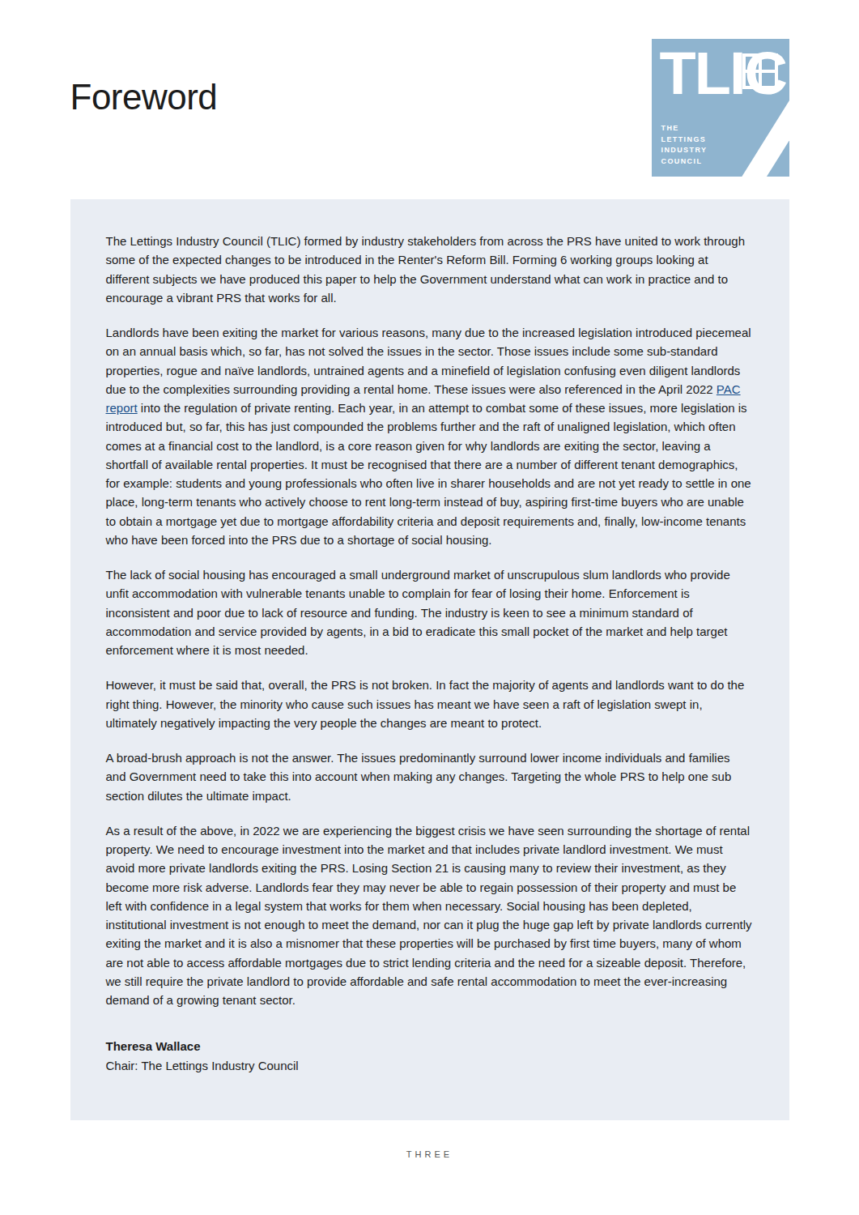Foreword
TLIC The
Lettings
Industry
Council
The Lettings Industry Council (TLIC) formed by industry stakeholders from across the PRS have united to work through some of the expected changes to be introduced in the Renter's Reform Bill. Forming 6 working groups looking at different subjects we have produced this paper to help the Government understand what can work in practice and to encourage a vibrant PRS that works for all.
Landlords have been exiting the market for various reasons, many due to the increased legislation introduced piecemeal on an annual basis which, so far, has not solved the issues in the sector. Those issues include some sub-standard properties, rogue and naïve landlords, untrained agents and a minefield of legislation confusing even diligent landlords due to the complexities surrounding providing a rental home. These issues were also referenced in the April 2022 PAC report into the regulation of private renting. Each year, in an attempt to combat some of these issues, more legislation is introduced but, so far, this has just compounded the problems further and the raft of unaligned legislation, which often comes at a financial cost to the landlord, is a core reason given for why landlords are exiting the sector, leaving a shortfall of available rental properties. It must be recognised that there are a number of different tenant demographics, for example: students and young professionals who often live in sharer households and are not yet ready to settle in one place, long-term tenants who actively choose to rent long-term instead of buy, aspiring first-time buyers who are unable to obtain a mortgage yet due to mortgage affordability criteria and deposit requirements and, finally, low-income tenants who have been forced into the PRS due to a shortage of social housing.
The lack of social housing has encouraged a small underground market of unscrupulous slum landlords who provide unfit accommodation with vulnerable tenants unable to complain for fear of losing their home. Enforcement is inconsistent and poor due to lack of resource and funding. The industry is keen to see a minimum standard of accommodation and service provided by agents, in a bid to eradicate this small pocket of the market and help target enforcement where it is most needed.
However, it must be said that, overall, the PRS is not broken. In fact the majority of agents and landlords want to do the right thing. However, the minority who cause such issues has meant we have seen a raft of legislation swept in, ultimately negatively impacting the very people the changes are meant to protect.
A broad-brush approach is not the answer. The issues predominantly surround lower income individuals and families and Government need to take this into account when making any changes. Targeting the whole PRS to help one sub section dilutes the ultimate impact.
As a result of the above, in 2022 we are experiencing the biggest crisis we have seen surrounding the shortage of rental property. We need to encourage investment into the market and that includes private landlord investment. We must avoid more private landlords exiting the PRS. Losing Section 21 is causing many to review their investment, as they become more risk adverse. Landlords fear they may never be able to regain possession of their property and must be left with confidence in a legal system that works for them when necessary. Social housing has been depleted, institutional investment is not enough to meet the demand, nor can it plug the huge gap left by private landlords currently exiting the market and it is also a misnomer that these properties will be purchased by first time buyers, many of whom are not able to access affordable mortgages due to strict lending criteria and the need for a sizeable deposit. Therefore, we still require the private landlord to provide affordable and safe rental accommodation to meet the ever-increasing demand of a growing tenant sector.
Theresa Wallace
Chair: The Lettings Industry Council
THREE